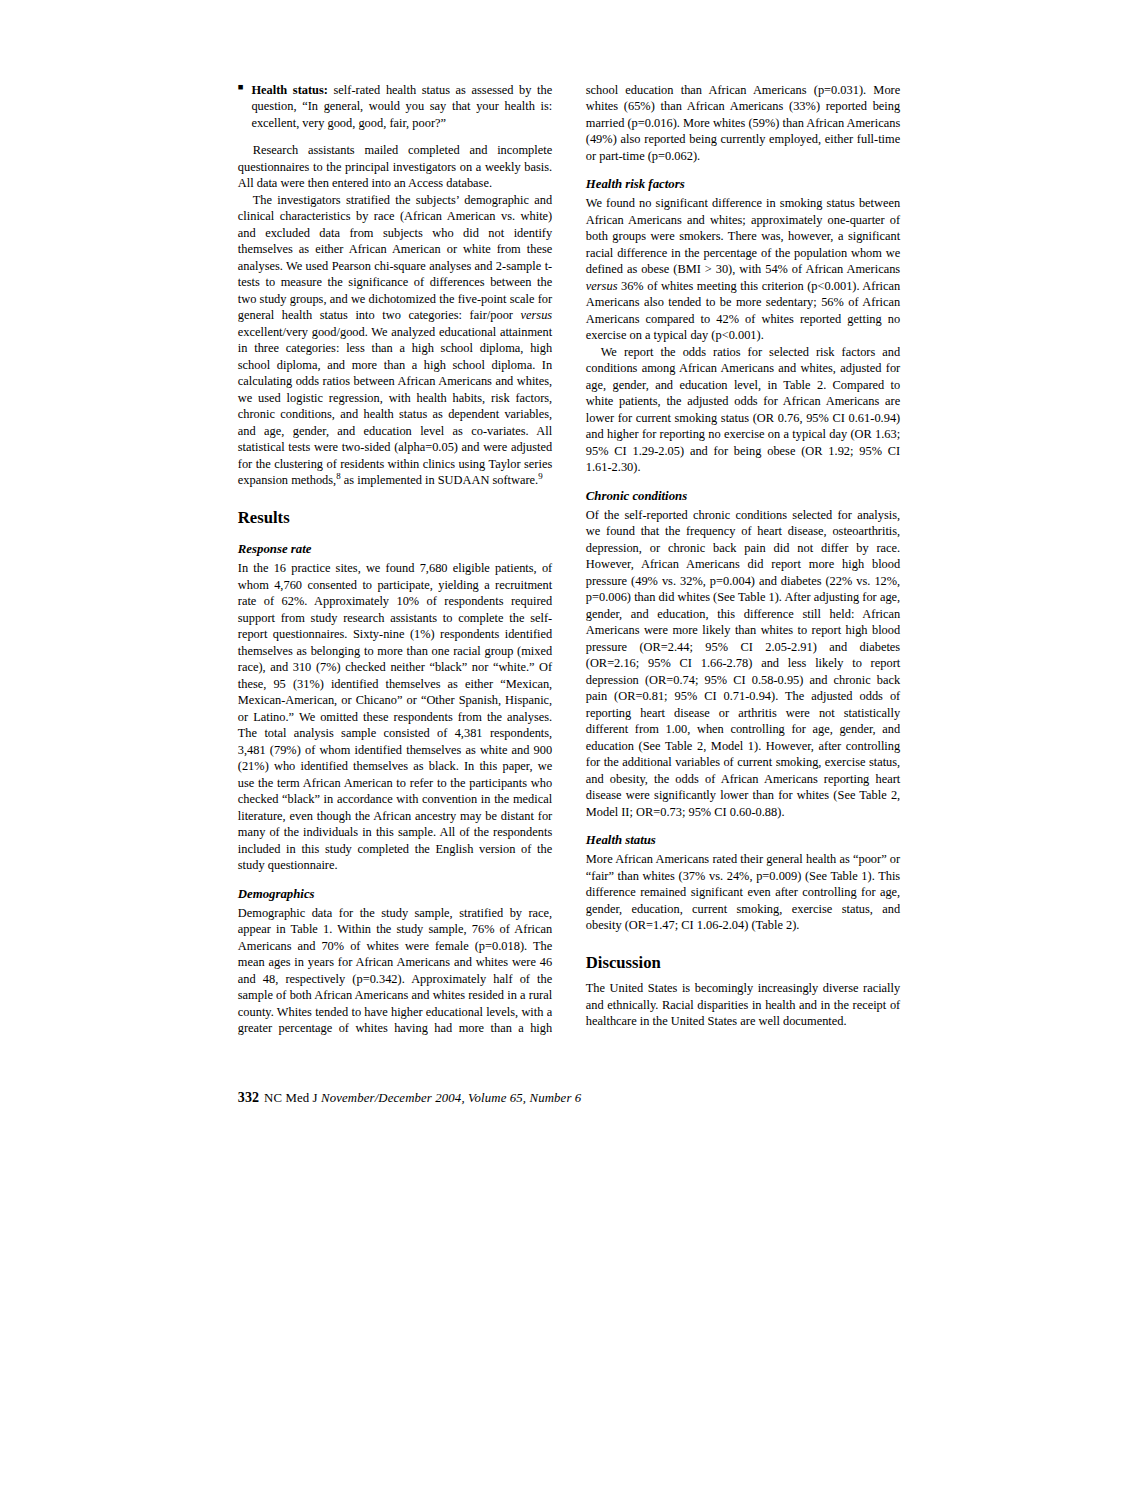■ Health status: self-rated health status as assessed by the question, “In general, would you say that your health is: excellent, very good, good, fair, poor?”
Research assistants mailed completed and incomplete questionnaires to the principal investigators on a weekly basis. All data were then entered into an Access database.
The investigators stratified the subjects’ demographic and clinical characteristics by race (African American vs. white) and excluded data from subjects who did not identify themselves as either African American or white from these analyses. We used Pearson chi-square analyses and 2-sample t-tests to measure the significance of differences between the two study groups, and we dichotomized the five-point scale for general health status into two categories: fair/poor versus excellent/very good/good. We analyzed educational attainment in three categories: less than a high school diploma, high school diploma, and more than a high school diploma. In calculating odds ratios between African Americans and whites, we used logistic regression, with health habits, risk factors, chronic conditions, and health status as dependent variables, and age, gender, and education level as co-variates. All statistical tests were two-sided (alpha=0.05) and were adjusted for the clustering of residents within clinics using Taylor series expansion methods,8 as implemented in SUDAAN software.9
Results
Response rate
In the 16 practice sites, we found 7,680 eligible patients, of whom 4,760 consented to participate, yielding a recruitment rate of 62%. Approximately 10% of respondents required support from study research assistants to complete the self-report questionnaires. Sixty-nine (1%) respondents identified themselves as belonging to more than one racial group (mixed race), and 310 (7%) checked neither “black” nor “white.” Of these, 95 (31%) identified themselves as either “Mexican, Mexican-American, or Chicano” or “Other Spanish, Hispanic, or Latino.” We omitted these respondents from the analyses. The total analysis sample consisted of 4,381 respondents, 3,481 (79%) of whom identified themselves as white and 900 (21%) who identified themselves as black. In this paper, we use the term African American to refer to the participants who checked “black” in accordance with convention in the medical literature, even though the African ancestry may be distant for many of the individuals in this sample. All of the respondents included in this study completed the English version of the study questionnaire.
Demographics
Demographic data for the study sample, stratified by race, appear in Table 1. Within the study sample, 76% of African Americans and 70% of whites were female (p=0.018). The mean ages in years for African Americans and whites were 46 and 48, respectively (p=0.342). Approximately half of the sample of both African Americans and whites resided in a rural county. Whites tended to have higher educational levels, with a greater percentage of whites having had more than a high school education than African Americans (p=0.031). More whites (65%) than African Americans (33%) reported being married (p=0.016). More whites (59%) than African Americans (49%) also reported being currently employed, either full-time or part-time (p=0.062).
Health risk factors
We found no significant difference in smoking status between African Americans and whites; approximately one-quarter of both groups were smokers. There was, however, a significant racial difference in the percentage of the population whom we defined as obese (BMI > 30), with 54% of African Americans versus 36% of whites meeting this criterion (p<0.001). African Americans also tended to be more sedentary; 56% of African Americans compared to 42% of whites reported getting no exercise on a typical day (p<0.001).
We report the odds ratios for selected risk factors and conditions among African Americans and whites, adjusted for age, gender, and education level, in Table 2. Compared to white patients, the adjusted odds for African Americans are lower for current smoking status (OR 0.76, 95% CI 0.61-0.94) and higher for reporting no exercise on a typical day (OR 1.63; 95% CI 1.29-2.05) and for being obese (OR 1.92; 95% CI 1.61-2.30).
Chronic conditions
Of the self-reported chronic conditions selected for analysis, we found that the frequency of heart disease, osteoarthritis, depression, or chronic back pain did not differ by race. However, African Americans did report more high blood pressure (49% vs. 32%, p=0.004) and diabetes (22% vs. 12%, p=0.006) than did whites (See Table 1). After adjusting for age, gender, and education, this difference still held: African Americans were more likely than whites to report high blood pressure (OR=2.44; 95% CI 2.05-2.91) and diabetes (OR=2.16; 95% CI 1.66-2.78) and less likely to report depression (OR=0.74; 95% CI 0.58-0.95) and chronic back pain (OR=0.81; 95% CI 0.71-0.94). The adjusted odds of reporting heart disease or arthritis were not statistically different from 1.00, when controlling for age, gender, and education (See Table 2, Model 1). However, after controlling for the additional variables of current smoking, exercise status, and obesity, the odds of African Americans reporting heart disease were significantly lower than for whites (See Table 2, Model II; OR=0.73; 95% CI 0.60-0.88).
Health status
More African Americans rated their general health as “poor” or “fair” than whites (37% vs. 24%, p=0.009) (See Table 1). This difference remained significant even after controlling for age, gender, education, current smoking, exercise status, and obesity (OR=1.47; CI 1.06-2.04) (Table 2).
Discussion
The United States is becomingly increasingly diverse racially and ethnically. Racial disparities in health and in the receipt of healthcare in the United States are well documented.
332 NC Med J November/December 2004, Volume 65, Number 6